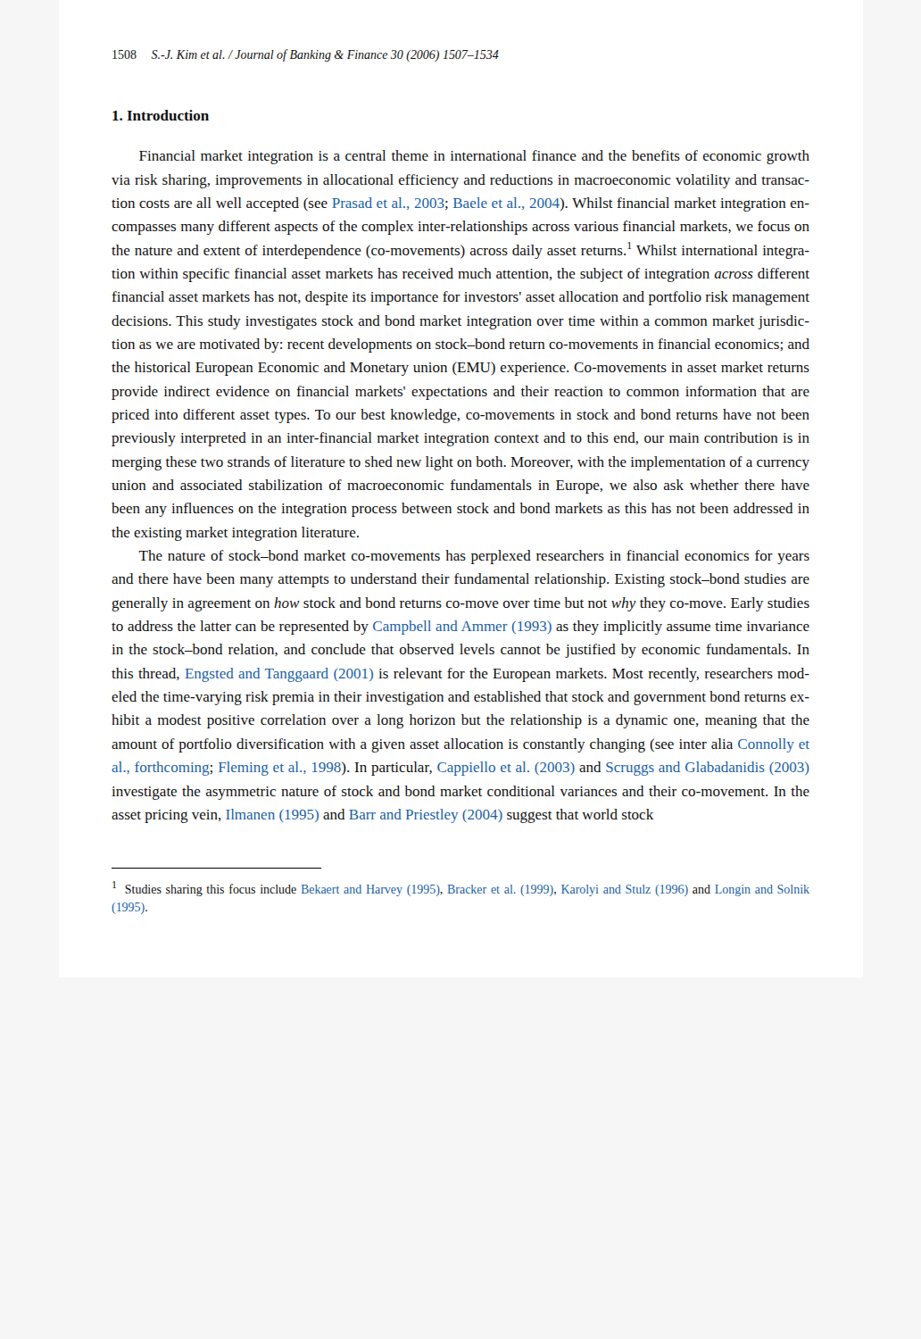1508 S.-J. Kim et al. / Journal of Banking & Finance 30 (2006) 1507–1534
1. Introduction
Financial market integration is a central theme in international finance and the benefits of economic growth via risk sharing, improvements in allocational efficiency and reductions in macroeconomic volatility and transaction costs are all well accepted (see Prasad et al., 2003; Baele et al., 2004). Whilst financial market integration encompasses many different aspects of the complex inter-relationships across various financial markets, we focus on the nature and extent of interdependence (co-movements) across daily asset returns.1 Whilst international integration within specific financial asset markets has received much attention, the subject of integration across different financial asset markets has not, despite its importance for investors' asset allocation and portfolio risk management decisions. This study investigates stock and bond market integration over time within a common market jurisdiction as we are motivated by: recent developments on stock–bond return co-movements in financial economics; and the historical European Economic and Monetary union (EMU) experience. Co-movements in asset market returns provide indirect evidence on financial markets' expectations and their reaction to common information that are priced into different asset types. To our best knowledge, co-movements in stock and bond returns have not been previously interpreted in an inter-financial market integration context and to this end, our main contribution is in merging these two strands of literature to shed new light on both. Moreover, with the implementation of a currency union and associated stabilization of macroeconomic fundamentals in Europe, we also ask whether there have been any influences on the integration process between stock and bond markets as this has not been addressed in the existing market integration literature.
The nature of stock–bond market co-movements has perplexed researchers in financial economics for years and there have been many attempts to understand their fundamental relationship. Existing stock–bond studies are generally in agreement on how stock and bond returns co-move over time but not why they co-move. Early studies to address the latter can be represented by Campbell and Ammer (1993) as they implicitly assume time invariance in the stock–bond relation, and conclude that observed levels cannot be justified by economic fundamentals. In this thread, Engsted and Tanggaard (2001) is relevant for the European markets. Most recently, researchers modeled the time-varying risk premia in their investigation and established that stock and government bond returns exhibit a modest positive correlation over a long horizon but the relationship is a dynamic one, meaning that the amount of portfolio diversification with a given asset allocation is constantly changing (see inter alia Connolly et al., forthcoming; Fleming et al., 1998). In particular, Cappiello et al. (2003) and Scruggs and Glabadanidis (2003) investigate the asymmetric nature of stock and bond market conditional variances and their co-movement. In the asset pricing vein, Ilmanen (1995) and Barr and Priestley (2004) suggest that world stock
1 Studies sharing this focus include Bekaert and Harvey (1995), Bracker et al. (1999), Karolyi and Stulz (1996) and Longin and Solnik (1995).